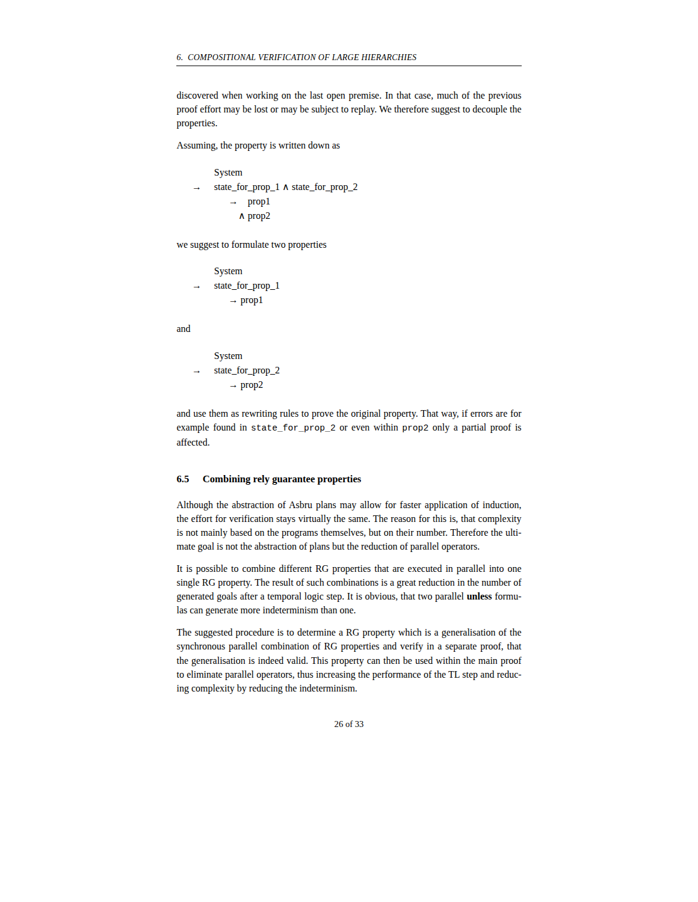6. COMPOSITIONAL VERIFICATION OF LARGE HIERARCHIES
discovered when working on the last open premise. In that case, much of the previous proof effort may be lost or may be subject to replay. We therefore suggest to decouple the properties.
Assuming, the property is written down as
| | System |
| → | state_for_prop_1 ∧ state_for_prop_2 |
| | → prop1 |
| | ∧ prop2 |
we suggest to formulate two properties
| | System |
| → | state_for_prop_1 |
| | → prop1 |
and
| | System |
| → | state_for_prop_2 |
| | → prop2 |
and use them as rewriting rules to prove the original property. That way, if errors are for example found in state_for_prop_2 or even within prop2 only a partial proof is affected.
6.5 Combining rely guarantee properties
Although the abstraction of Asbru plans may allow for faster application of induction, the effort for verification stays virtually the same. The reason for this is, that complexity is not mainly based on the programs themselves, but on their number. Therefore the ultimate goal is not the abstraction of plans but the reduction of parallel operators.
It is possible to combine different RG properties that are executed in parallel into one single RG property. The result of such combinations is a great reduction in the number of generated goals after a temporal logic step. It is obvious, that two parallel unless formulas can generate more indeterminism than one.
The suggested procedure is to determine a RG property which is a generalisation of the synchronous parallel combination of RG properties and verify in a separate proof, that the generalisation is indeed valid. This property can then be used within the main proof to eliminate parallel operators, thus increasing the performance of the TL step and reducing complexity by reducing the indeterminism.
26 of 33